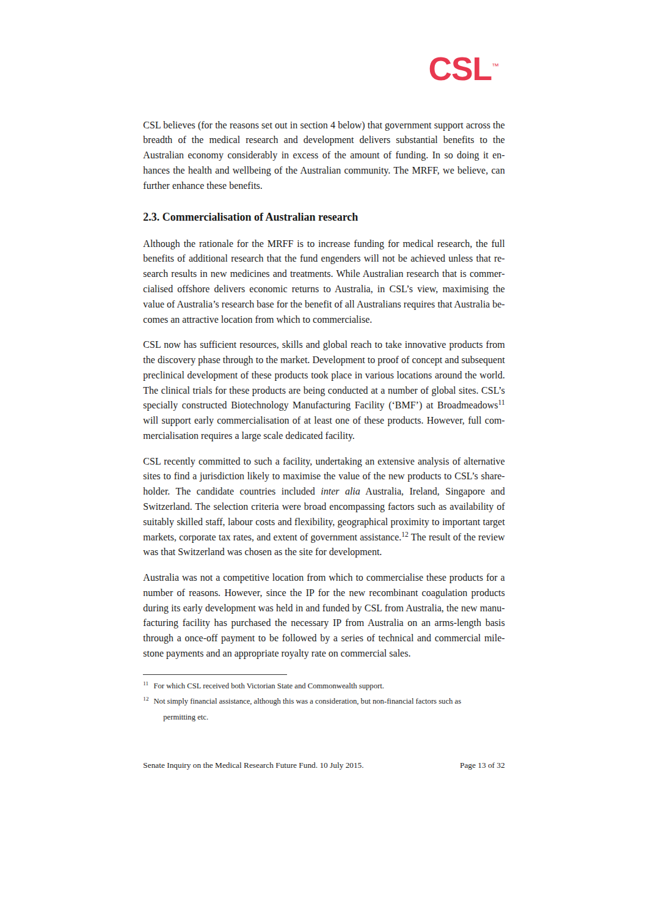CSL™
CSL believes (for the reasons set out in section 4 below) that government support across the breadth of the medical research and development delivers substantial benefits to the Australian economy considerably in excess of the amount of funding. In so doing it enhances the health and wellbeing of the Australian community. The MRFF, we believe, can further enhance these benefits.
2.3. Commercialisation of Australian research
Although the rationale for the MRFF is to increase funding for medical research, the full benefits of additional research that the fund engenders will not be achieved unless that research results in new medicines and treatments. While Australian research that is commercialised offshore delivers economic returns to Australia, in CSL’s view, maximising the value of Australia’s research base for the benefit of all Australians requires that Australia becomes an attractive location from which to commercialise.
CSL now has sufficient resources, skills and global reach to take innovative products from the discovery phase through to the market. Development to proof of concept and subsequent preclinical development of these products took place in various locations around the world. The clinical trials for these products are being conducted at a number of global sites. CSL’s specially constructed Biotechnology Manufacturing Facility (‘BMF’) at Broadmeadows11 will support early commercialisation of at least one of these products. However, full commercialisation requires a large scale dedicated facility.
CSL recently committed to such a facility, undertaking an extensive analysis of alternative sites to find a jurisdiction likely to maximise the value of the new products to CSL’s shareholder. The candidate countries included inter alia Australia, Ireland, Singapore and Switzerland. The selection criteria were broad encompassing factors such as availability of suitably skilled staff, labour costs and flexibility, geographical proximity to important target markets, corporate tax rates, and extent of government assistance.12 The result of the review was that Switzerland was chosen as the site for development.
Australia was not a competitive location from which to commercialise these products for a number of reasons. However, since the IP for the new recombinant coagulation products during its early development was held in and funded by CSL from Australia, the new manufacturing facility has purchased the necessary IP from Australia on an arms-length basis through a once-off payment to be followed by a series of technical and commercial milestone payments and an appropriate royalty rate on commercial sales.
11 For which CSL received both Victorian State and Commonwealth support.
12 Not simply financial assistance, although this was a consideration, but non-financial factors such as
permitting etc.
Senate Inquiry on the Medical Research Future Fund. 10 July 2015. Page 13 of 32